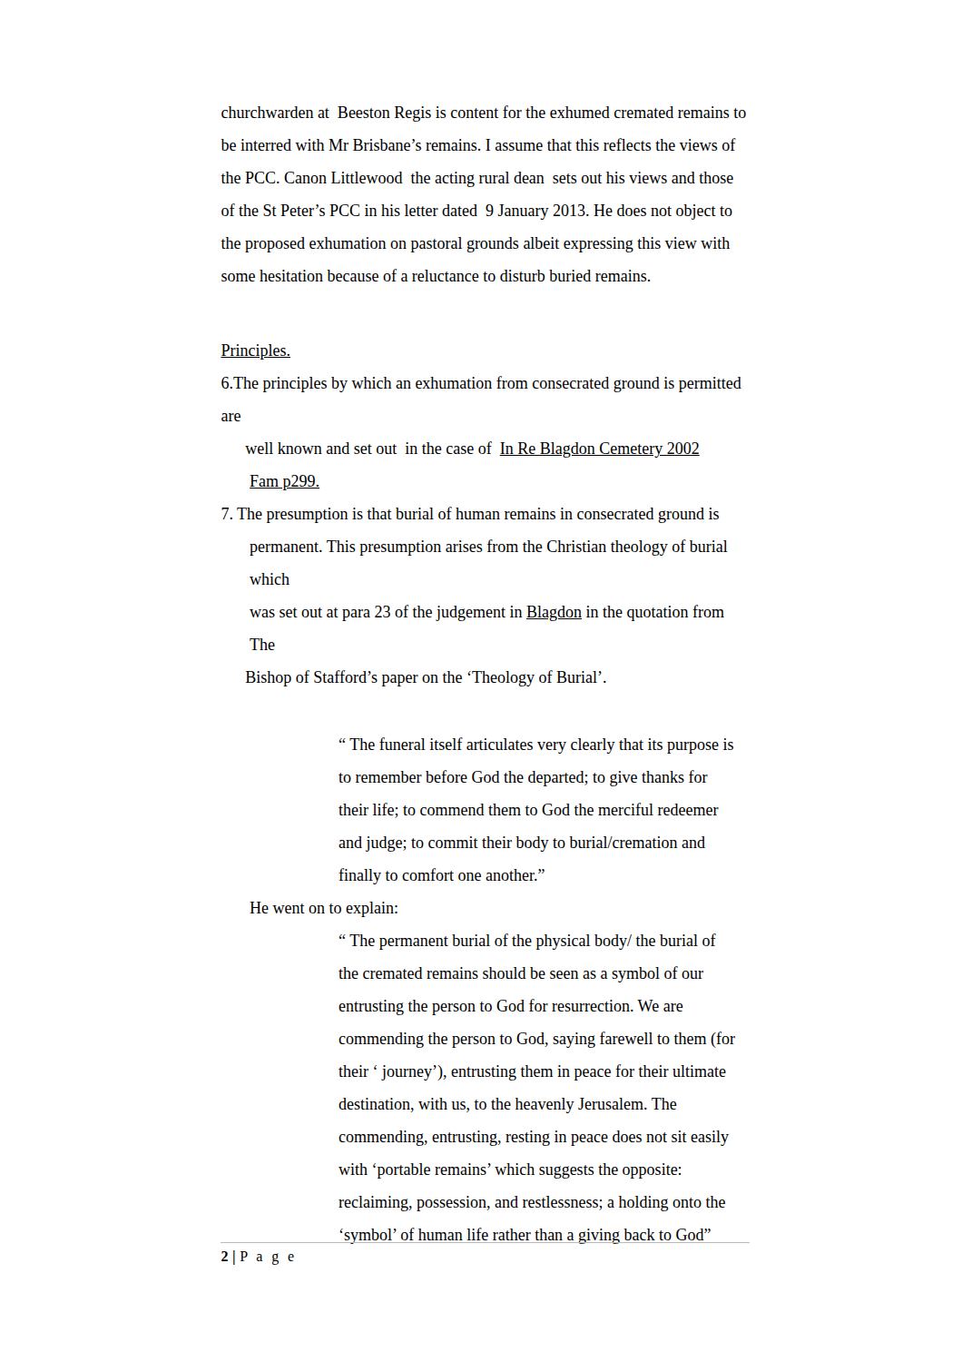churchwarden at Beeston Regis is content for the exhumed cremated remains to be interred with Mr Brisbane’s remains. I assume that this reflects the views of the PCC. Canon Littlewood the acting rural dean sets out his views and those of the St Peter’s PCC in his letter dated 9 January 2013. He does not object to the proposed exhumation on pastoral grounds albeit expressing this view with some hesitation because of a reluctance to disturb buried remains.
Principles.
6.The principles by which an exhumation from consecrated ground is permitted are well known and set out in the case of In Re Blagdon Cemetery 2002 Fam p299.
7. The presumption is that burial of human remains in consecrated ground is permanent. This presumption arises from the Christian theology of burial which was set out at para 23 of the judgement in Blagdon in the quotation from The Bishop of Stafford’s paper on the ‘Theology of Burial’.
“ The funeral itself articulates very clearly that its purpose is to remember before God the departed; to give thanks for their life; to commend them to God the merciful redeemer and judge; to commit their body to burial/cremation and finally to comfort one another.”
He went on to explain:
“ The permanent burial of the physical body/ the burial of the cremated remains should be seen as a symbol of our entrusting the person to God for resurrection. We are commending the person to God, saying farewell to them (for their ‘ journey’), entrusting them in peace for their ultimate destination, with us, to the heavenly Jerusalem. The commending, entrusting, resting in peace does not sit easily with ‘portable remains’ which suggests the opposite: reclaiming, possession, and restlessness; a holding onto the ‘symbol’ of human life rather than a giving back to God”
2 | P a g e